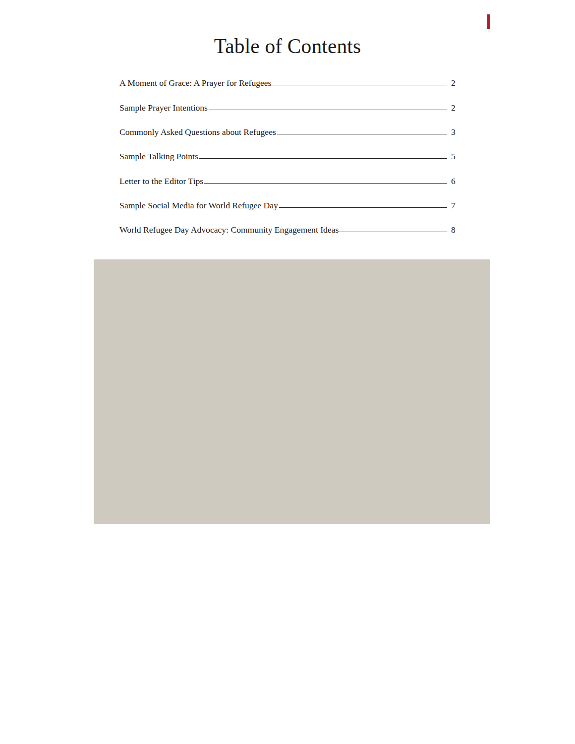Table of Contents
A Moment of Grace: A Prayer for Refugees 2
Sample Prayer Intentions 2
Commonly Asked Questions about Refugees 3
Sample Talking Points 5
Letter to the Editor Tips 6
Sample Social Media for World Refugee Day 7
World Refugee Day Advocacy: Community Engagement Ideas 8